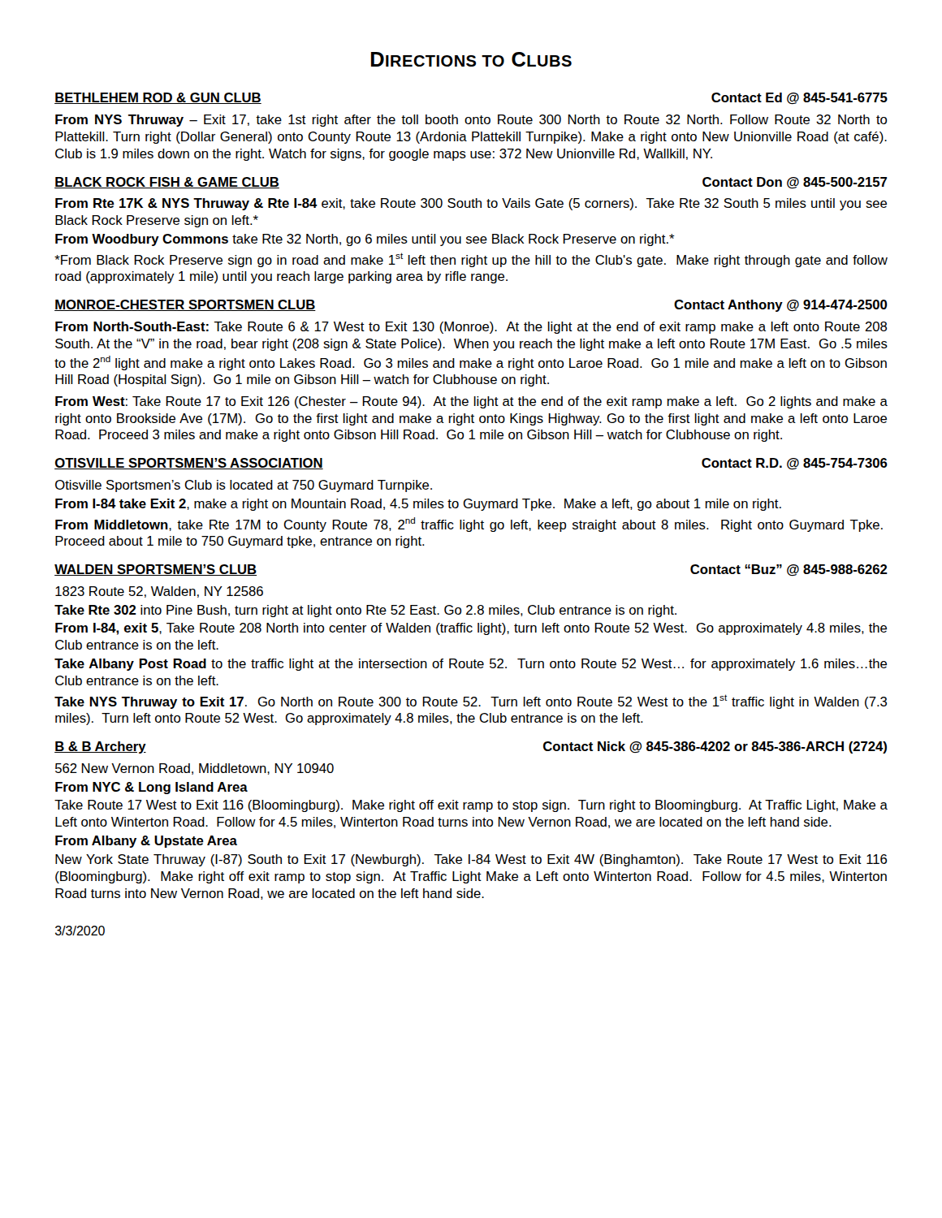DIRECTIONS TO CLUBS
Bethlehem Rod & Gun Club Contact Ed @ 845-541-6775
From NYS Thruway – Exit 17, take 1st right after the toll booth onto Route 300 North to Route 32 North. Follow Route 32 North to Plattekill. Turn right (Dollar General) onto County Route 13 (Ardonia Plattekill Turnpike). Make a right onto New Unionville Road (at café). Club is 1.9 miles down on the right. Watch for signs, for google maps use: 372 New Unionville Rd, Wallkill, NY.
Black Rock Fish & Game Club Contact Don @ 845-500-2157
From Rte 17K & NYS Thruway & Rte I-84 exit, take Route 300 South to Vails Gate (5 corners). Take Rte 32 South 5 miles until you see Black Rock Preserve sign on left.*
From Woodbury Commons take Rte 32 North, go 6 miles until you see Black Rock Preserve on right.*
*From Black Rock Preserve sign go in road and make 1st left then right up the hill to the Club's gate. Make right through gate and follow road (approximately 1 mile) until you reach large parking area by rifle range.
Monroe-Chester Sportsmen Club Contact Anthony @ 914-474-2500
From North-South-East: Take Route 6 & 17 West to Exit 130 (Monroe). At the light at the end of exit ramp make a left onto Route 208 South. At the “V” in the road, bear right (208 sign & State Police). When you reach the light make a left onto Route 17M East. Go .5 miles to the 2nd light and make a right onto Lakes Road. Go 3 miles and make a right onto Laroe Road. Go 1 mile and make a left on to Gibson Hill Road (Hospital Sign). Go 1 mile on Gibson Hill – watch for Clubhouse on right.
From West: Take Route 17 to Exit 126 (Chester – Route 94). At the light at the end of the exit ramp make a left. Go 2 lights and make a right onto Brookside Ave (17M). Go to the first light and make a right onto Kings Highway. Go to the first light and make a left onto Laroe Road. Proceed 3 miles and make a right onto Gibson Hill Road. Go 1 mile on Gibson Hill – watch for Clubhouse on right.
Otisville Sportsmen’s Association Contact R.D. @ 845-754-7306
Otisville Sportsmen’s Club is located at 750 Guymard Turnpike.
From I-84 take Exit 2, make a right on Mountain Road, 4.5 miles to Guymard Tpke. Make a left, go about 1 mile on right.
From Middletown, take Rte 17M to County Route 78, 2nd traffic light go left, keep straight about 8 miles. Right onto Guymard Tpke. Proceed about 1 mile to 750 Guymard tpke, entrance on right.
Walden Sportsmen’s Club Contact “Buz” @ 845-988-6262
1823 Route 52, Walden, NY 12586
Take Rte 302 into Pine Bush, turn right at light onto Rte 52 East. Go 2.8 miles, Club entrance is on right.
From I-84, exit 5, Take Route 208 North into center of Walden (traffic light), turn left onto Route 52 West. Go approximately 4.8 miles, the Club entrance is on the left.
Take Albany Post Road to the traffic light at the intersection of Route 52. Turn onto Route 52 West… for approximately 1.6 miles…the Club entrance is on the left.
Take NYS Thruway to Exit 17. Go North on Route 300 to Route 52. Turn left onto Route 52 West to the 1st traffic light in Walden (7.3 miles). Turn left onto Route 52 West. Go approximately 4.8 miles, the Club entrance is on the left.
B & B Archery Contact Nick @ 845-386-4202 or 845-386-ARCH (2724)
562 New Vernon Road, Middletown, NY 10940
From NYC & Long Island Area
Take Route 17 West to Exit 116 (Bloomingburg). Make right off exit ramp to stop sign. Turn right to Bloomingburg. At Traffic Light, Make a Left onto Winterton Road. Follow for 4.5 miles, Winterton Road turns into New Vernon Road, we are located on the left hand side.
From Albany & Upstate Area
New York State Thruway (I-87) South to Exit 17 (Newburgh). Take I-84 West to Exit 4W (Binghamton). Take Route 17 West to Exit 116 (Bloomingburg). Make right off exit ramp to stop sign. At Traffic Light Make a Left onto Winterton Road. Follow for 4.5 miles, Winterton Road turns into New Vernon Road, we are located on the left hand side.
3/3/2020